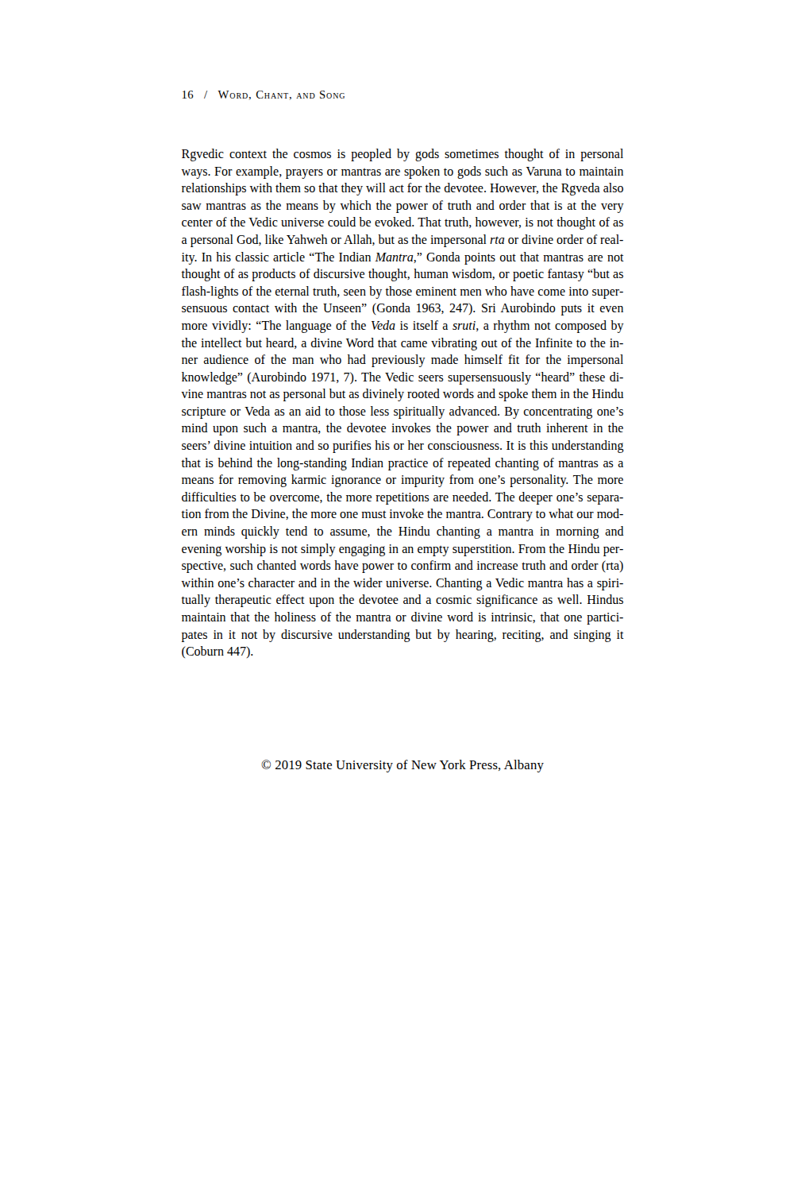16/Word, Chant, and Song
Rgvedic context the cosmos is peopled by gods sometimes thought of in personal ways. For example, prayers or mantras are spoken to gods such as Varuna to maintain relationships with them so that they will act for the devotee. However, the Rgveda also saw mantras as the means by which the power of truth and order that is at the very center of the Vedic universe could be evoked. That truth, however, is not thought of as a personal God, like Yahweh or Allah, but as the impersonal rta or divine order of reality. In his classic article “The Indian Mantra,” Gonda points out that mantras are not thought of as products of discursive thought, human wisdom, or poetic fantasy “but as flash-lights of the eternal truth, seen by those eminent men who have come into supersensuous contact with the Unseen” (Gonda 1963, 247). Sri Aurobindo puts it even more vividly: “The language of the Veda is itself a sruti, a rhythm not composed by the intellect but heard, a divine Word that came vibrating out of the Infinite to the inner audience of the man who had previously made himself fit for the impersonal knowledge” (Aurobindo 1971, 7). The Vedic seers supersensuously “heard” these divine mantras not as personal but as divinely rooted words and spoke them in the Hindu scripture or Veda as an aid to those less spiritually advanced. By concentrating one’s mind upon such a mantra, the devotee invokes the power and truth inherent in the seers’ divine intuition and so purifies his or her consciousness. It is this understanding that is behind the long-standing Indian practice of repeated chanting of mantras as a means for removing karmic ignorance or impurity from one’s personality. The more difficulties to be overcome, the more repetitions are needed. The deeper one’s separation from the Divine, the more one must invoke the mantra. Contrary to what our modern minds quickly tend to assume, the Hindu chanting a mantra in morning and evening worship is not simply engaging in an empty superstition. From the Hindu perspective, such chanted words have power to confirm and increase truth and order (rta) within one’s character and in the wider universe. Chanting a Vedic mantra has a spiritually therapeutic effect upon the devotee and a cosmic significance as well. Hindus maintain that the holiness of the mantra or divine word is intrinsic, that one participates in it not by discursive understanding but by hearing, reciting, and singing it (Coburn 447).
© 2019 State University of New York Press, Albany